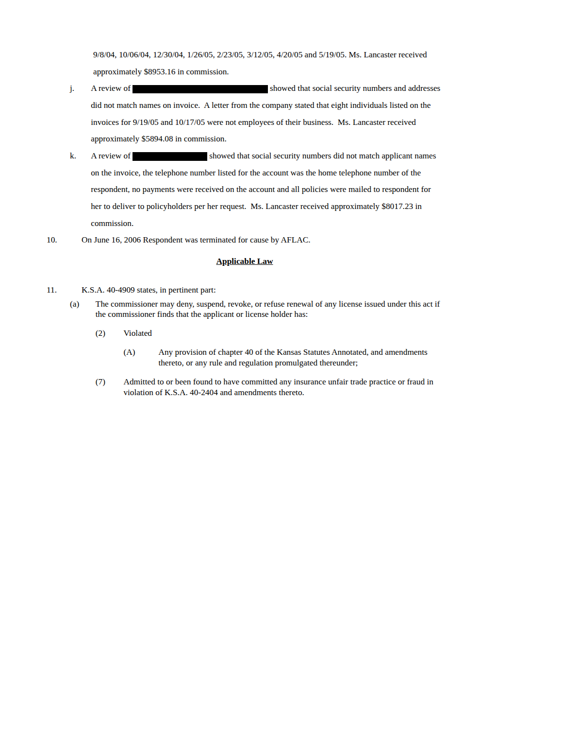9/8/04, 10/06/04, 12/30/04, 1/26/05, 2/23/05, 3/12/05, 4/20/05 and 5/19/05. Ms. Lancaster received approximately $8953.16 in commission.
j.
A review of showed that social security numbers and addresses did not match names on invoice. A letter from the company stated that eight individuals listed on the invoices for 9/19/05 and 10/17/05 were not employees of their business. Ms. Lancaster received approximately $5894.08 in commission.
k.
A review of showed that social security numbers did not match applicant names on the invoice, the telephone number listed for the account was the home telephone number of the respondent, no payments were received on the account and all policies were mailed to respondent for her to deliver to policyholders per her request. Ms. Lancaster received approximately $8017.23 in commission.
10.
On June 16, 2006 Respondent was terminated for cause by AFLAC.
Applicable Law
11.
K.S.A. 40-4909 states, in pertinent part:
(a)
The commissioner may deny, suspend, revoke, or refuse renewal of any license issued under this act if the commissioner finds that the applicant or license holder has:
(2)
Violated
(A)
Any provision of chapter 40 of the Kansas Statutes Annotated, and amendments thereto, or any rule and regulation promulgated thereunder;
(7)
Admitted to or been found to have committed any insurance unfair trade practice or fraud in violation of K.S.A. 40-2404 and amendments thereto.